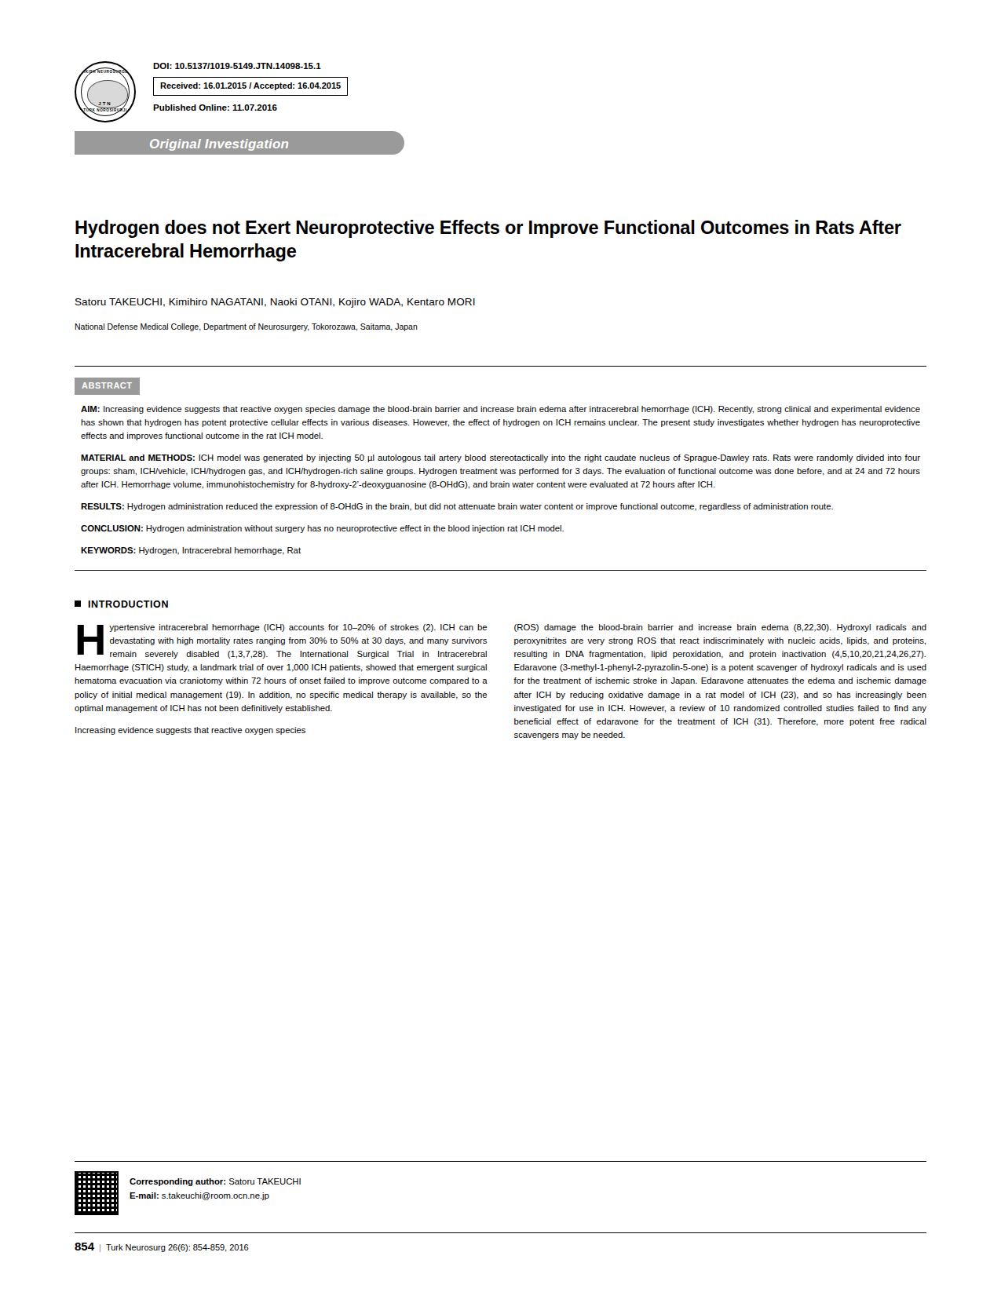TURKISH NEUROSURGERY
JTN
TURK NOROSIRURJI
DOI: 10.5137/1019-5149.JTN.14098-15.1
Received: 16.01.2015 / Accepted: 16.04.2015
Published Online: 11.07.2016
Original Investigation
Hydrogen does not Exert Neuroprotective Effects or Improve Functional Outcomes in Rats After Intracerebral Hemorrhage
Satoru TAKEUCHI, Kimihiro NAGATANI, Naoki OTANI, Kojiro WADA, Kentaro MORI
National Defense Medical College, Department of Neurosurgery, Tokorozawa, Saitama, Japan
ABSTRACT
AIM: Increasing evidence suggests that reactive oxygen species damage the blood-brain barrier and increase brain edema after intracerebral hemorrhage (ICH). Recently, strong clinical and experimental evidence has shown that hydrogen has potent protective cellular effects in various diseases. However, the effect of hydrogen on ICH remains unclear. The present study investigates whether hydrogen has neuroprotective effects and improves functional outcome in the rat ICH model.
MATERIAL and METHODS: ICH model was generated by injecting 50 µl autologous tail artery blood stereotactically into the right caudate nucleus of Sprague-Dawley rats. Rats were randomly divided into four groups: sham, ICH/vehicle, ICH/hydrogen gas, and ICH/hydrogen-rich saline groups. Hydrogen treatment was performed for 3 days. The evaluation of functional outcome was done before, and at 24 and 72 hours after ICH. Hemorrhage volume, immunohistochemistry for 8-hydroxy-2’-deoxyguanosine (8-OHdG), and brain water content were evaluated at 72 hours after ICH.
RESULTS: Hydrogen administration reduced the expression of 8-OHdG in the brain, but did not attenuate brain water content or improve functional outcome, regardless of administration route.
CONCLUSION: Hydrogen administration without surgery has no neuroprotective effect in the blood injection rat ICH model.
KEYWORDS: Hydrogen, Intracerebral hemorrhage, Rat
INTRODUCTION
Hypertensive intracerebral hemorrhage (ICH) accounts for 10–20% of strokes (2). ICH can be devastating with high mortality rates ranging from 30% to 50% at 30 days, and many survivors remain severely disabled (1,3,7,28). The International Surgical Trial in Intracerebral Haemorrhage (STICH) study, a landmark trial of over 1,000 ICH patients, showed that emergent surgical hematoma evacuation via craniotomy within 72 hours of onset failed to improve outcome compared to a policy of initial medical management (19). In addition, no specific medical therapy is available, so the optimal management of ICH has not been definitively established.
Increasing evidence suggests that reactive oxygen species
(ROS) damage the blood-brain barrier and increase brain edema (8,22,30). Hydroxyl radicals and peroxynitrites are very strong ROS that react indiscriminately with nucleic acids, lipids, and proteins, resulting in DNA fragmentation, lipid peroxidation, and protein inactivation (4,5,10,20,21,24,26,27). Edaravone (3-methyl-1-phenyl-2-pyrazolin-5-one) is a potent scavenger of hydroxyl radicals and is used for the treatment of ischemic stroke in Japan. Edaravone attenuates the edema and ischemic damage after ICH by reducing oxidative damage in a rat model of ICH (23), and so has increasingly been investigated for use in ICH. However, a review of 10 randomized controlled studies failed to find any beneficial effect of edaravone for the treatment of ICH (31). Therefore, more potent free radical scavengers may be needed.
Corresponding author: Satoru TAKEUCHI
E-mail: s.takeuchi@room.ocn.ne.jp
854|Turk Neurosurg 26(6): 854-859, 2016